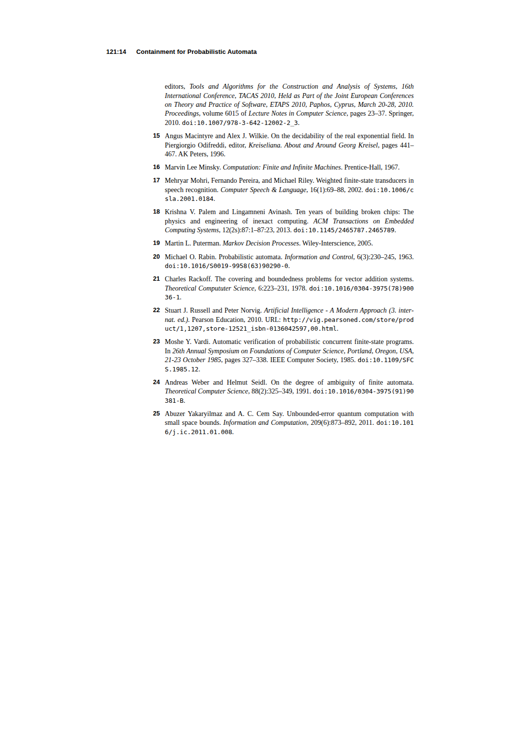121:14 Containment for Probabilistic Automata
editors, Tools and Algorithms for the Construction and Analysis of Systems, 16th International Conference, TACAS 2010, Held as Part of the Joint European Conferences on Theory and Practice of Software, ETAPS 2010, Paphos, Cyprus, March 20-28, 2010. Proceedings, volume 6015 of Lecture Notes in Computer Science, pages 23–37. Springer, 2010. doi:10.1007/978-3-642-12002-2_3.
15 Angus Macintyre and Alex J. Wilkie. On the decidability of the real exponential field. In Piergiorgio Odifreddi, editor, Kreiseliana. About and Around Georg Kreisel, pages 441–467. AK Peters, 1996.
16 Marvin Lee Minsky. Computation: Finite and Infinite Machines. Prentice-Hall, 1967.
17 Mehryar Mohri, Fernando Pereira, and Michael Riley. Weighted finite-state transducers in speech recognition. Computer Speech & Language, 16(1):69–88, 2002. doi:10.1006/csla.2001.0184.
18 Krishna V. Palem and Lingamneni Avinash. Ten years of building broken chips: The physics and engineering of inexact computing. ACM Transactions on Embedded Computing Systems, 12(2s):87:1–87:23, 2013. doi:10.1145/2465787.2465789.
19 Martin L. Puterman. Markov Decision Processes. Wiley-Interscience, 2005.
20 Michael O. Rabin. Probabilistic automata. Information and Control, 6(3):230–245, 1963. doi:10.1016/S0019-9958(63)90290-0.
21 Charles Rackoff. The covering and boundedness problems for vector addition systems. Theoretical Compututer Science, 6:223–231, 1978. doi:10.1016/0304-3975(78)90036-1.
22 Stuart J. Russell and Peter Norvig. Artificial Intelligence - A Modern Approach (3. internat. ed.). Pearson Education, 2010. URL: http://vig.pearsoned.com/store/product/1,1207,store-12521_isbn-0136042597,00.html.
23 Moshe Y. Vardi. Automatic verification of probabilistic concurrent finite-state programs. In 26th Annual Symposium on Foundations of Computer Science, Portland, Oregon, USA, 21-23 October 1985, pages 327–338. IEEE Computer Society, 1985. doi:10.1109/SFCS.1985.12.
24 Andreas Weber and Helmut Seidl. On the degree of ambiguity of finite automata. Theoretical Computer Science, 88(2):325–349, 1991. doi:10.1016/0304-3975(91)90381-B.
25 Abuzer Yakaryilmaz and A. C. Cem Say. Unbounded-error quantum computation with small space bounds. Information and Computation, 209(6):873–892, 2011. doi:10.1016/j.ic.2011.01.008.